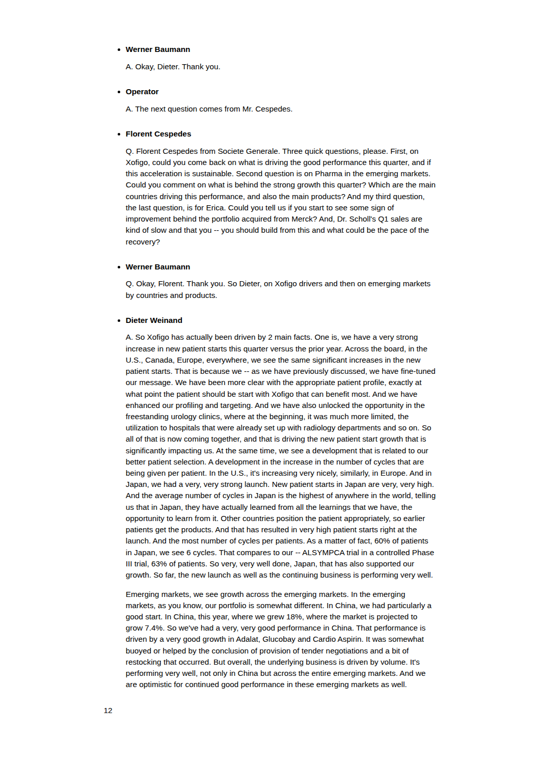Werner Baumann
A. Okay, Dieter. Thank you.
Operator
A. The next question comes from Mr. Cespedes.
Florent Cespedes
Q. Florent Cespedes from Societe Generale. Three quick questions, please. First, on Xofigo, could you come back on what is driving the good performance this quarter, and if this acceleration is sustainable. Second question is on Pharma in the emerging markets. Could you comment on what is behind the strong growth this quarter? Which are the main countries driving this performance, and also the main products? And my third question, the last question, is for Erica. Could you tell us if you start to see some sign of improvement behind the portfolio acquired from Merck? And, Dr. Scholl's Q1 sales are kind of slow and that you -- you should build from this and what could be the pace of the recovery?
Werner Baumann
Q. Okay, Florent. Thank you. So Dieter, on Xofigo drivers and then on emerging markets by countries and products.
Dieter Weinand
A. So Xofigo has actually been driven by 2 main facts. One is, we have a very strong increase in new patient starts this quarter versus the prior year. Across the board, in the U.S., Canada, Europe, everywhere, we see the same significant increases in the new patient starts. That is because we -- as we have previously discussed, we have fine-tuned our message. We have been more clear with the appropriate patient profile, exactly at what point the patient should be start with Xofigo that can benefit most. And we have enhanced our profiling and targeting. And we have also unlocked the opportunity in the freestanding urology clinics, where at the beginning, it was much more limited, the utilization to hospitals that were already set up with radiology departments and so on. So all of that is now coming together, and that is driving the new patient start growth that is significantly impacting us. At the same time, we see a development that is related to our better patient selection. A development in the increase in the number of cycles that are being given per patient. In the U.S., it's increasing very nicely, similarly, in Europe. And in Japan, we had a very, very strong launch. New patient starts in Japan are very, very high. And the average number of cycles in Japan is the highest of anywhere in the world, telling us that in Japan, they have actually learned from all the learnings that we have, the opportunity to learn from it. Other countries position the patient appropriately, so earlier patients get the products. And that has resulted in very high patient starts right at the launch. And the most number of cycles per patients. As a matter of fact, 60% of patients in Japan, we see 6 cycles. That compares to our -- ALSYMPCA trial in a controlled Phase III trial, 63% of patients. So very, very well done, Japan, that has also supported our growth. So far, the new launch as well as the continuing business is performing very well.
Emerging markets, we see growth across the emerging markets. In the emerging markets, as you know, our portfolio is somewhat different. In China, we had particularly a good start. In China, this year, where we grew 18%, where the market is projected to grow 7.4%. So we've had a very, very good performance in China. That performance is driven by a very good growth in Adalat, Glucobay and Cardio Aspirin. It was somewhat buoyed or helped by the conclusion of provision of tender negotiations and a bit of restocking that occurred. But overall, the underlying business is driven by volume. It's performing very well, not only in China but across the entire emerging markets. And we are optimistic for continued good performance in these emerging markets as well.
12